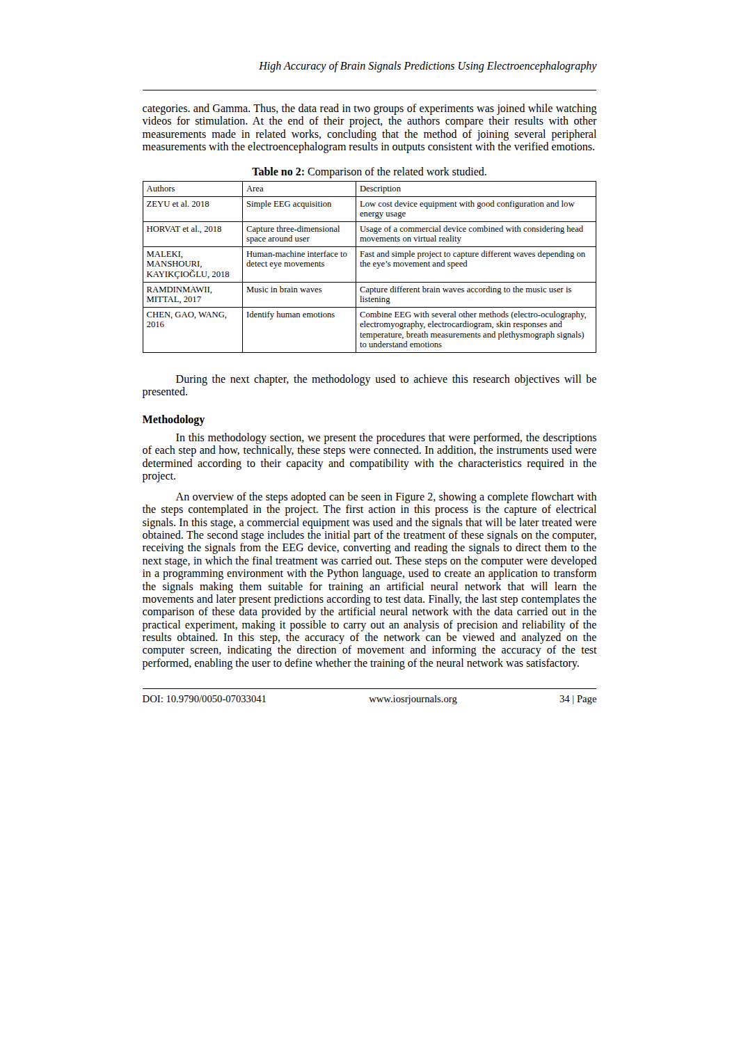High Accuracy of Brain Signals Predictions Using Electroencephalography
categories. and Gamma. Thus, the data read in two groups of experiments was joined while watching videos for stimulation. At the end of their project, the authors compare their results with other measurements made in related works, concluding that the method of joining several peripheral measurements with the electroencephalogram results in outputs consistent with the verified emotions.
Table no 2: Comparison of the related work studied.
| Authors | Area | Description |
| --- | --- | --- |
| ZEYU et al. 2018 | Simple EEG acquisition | Low cost device equipment with good configuration and low energy usage |
| HORVAT et al., 2018 | Capture three-dimensional space around user | Usage of a commercial device combined with considering head movements on virtual reality |
| MALEKI, MANSHOURI, KAYIKÇIOĞLU, 2018 | Human-machine interface to detect eye movements | Fast and simple project to capture different waves depending on the eye’s movement and speed |
| RAMDINMAWII, MITTAL, 2017 | Music in brain waves | Capture different brain waves according to the music user is listening |
| CHEN, GAO, WANG, 2016 | Identify human emotions | Combine EEG with several other methods (electro-oculography, electromyography, electrocardiogram, skin responses and temperature, breath measurements and plethysmograph signals) to understand emotions |
During the next chapter, the methodology used to achieve this research objectives will be presented.
Methodology
In this methodology section, we present the procedures that were performed, the descriptions of each step and how, technically, these steps were connected. In addition, the instruments used were determined according to their capacity and compatibility with the characteristics required in the project.
An overview of the steps adopted can be seen in Figure 2, showing a complete flowchart with the steps contemplated in the project. The first action in this process is the capture of electrical signals. In this stage, a commercial equipment was used and the signals that will be later treated were obtained. The second stage includes the initial part of the treatment of these signals on the computer, receiving the signals from the EEG device, converting and reading the signals to direct them to the next stage, in which the final treatment was carried out. These steps on the computer were developed in a programming environment with the Python language, used to create an application to transform the signals making them suitable for training an artificial neural network that will learn the movements and later present predictions according to test data. Finally, the last step contemplates the comparison of these data provided by the artificial neural network with the data carried out in the practical experiment, making it possible to carry out an analysis of precision and reliability of the results obtained. In this step, the accuracy of the network can be viewed and analyzed on the computer screen, indicating the direction of movement and informing the accuracy of the test performed, enabling the user to define whether the training of the neural network was satisfactory.
DOI: 10.9790/0050-07033041
www.iosrjournals.org
34 | Page